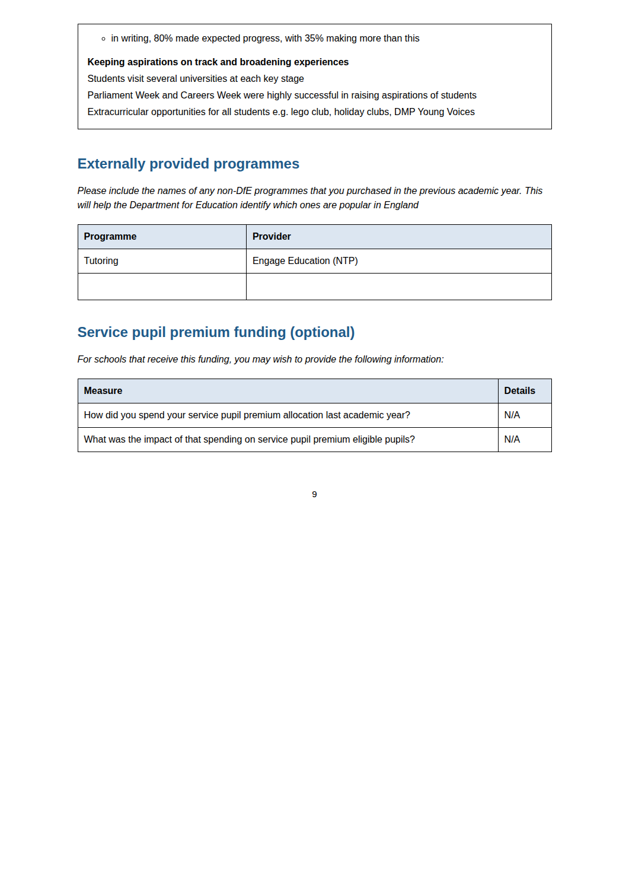in writing, 80% made expected progress, with 35% making more than this
Keeping aspirations on track and broadening experiences
Students visit several universities at each key stage
Parliament Week and Careers Week were highly successful in raising aspirations of students
Extracurricular opportunities for all students e.g. lego club, holiday clubs, DMP Young Voices
Externally provided programmes
Please include the names of any non-DfE programmes that you purchased in the previous academic year. This will help the Department for Education identify which ones are popular in England
| Programme | Provider |
| --- | --- |
| Tutoring | Engage Education (NTP) |
Service pupil premium funding (optional)
For schools that receive this funding, you may wish to provide the following information:
| Measure | Details |
| --- | --- |
| How did you spend your service pupil premium allocation last academic year? | N/A |
| What was the impact of that spending on service pupil premium eligible pupils? | N/A |
9